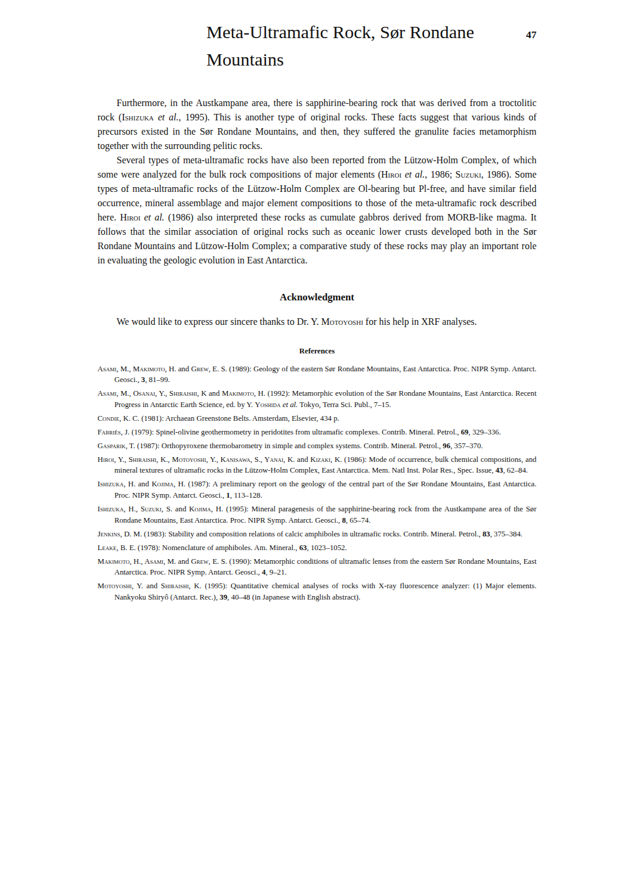Meta-Ultramafic Rock, Sør Rondane Mountains
47
Furthermore, in the Austkampane area, there is sapphirine-bearing rock that was derived from a troctolitic rock (Ishizuka et al., 1995). This is another type of original rocks. These facts suggest that various kinds of precursors existed in the Sør Rondane Mountains, and then, they suffered the granulite facies metamorphism together with the surrounding pelitic rocks.
Several types of meta-ultramafic rocks have also been reported from the Lützow-Holm Complex, of which some were analyzed for the bulk rock compositions of major elements (Hiroi et al., 1986; Suzuki, 1986). Some types of meta-ultramafic rocks of the Lützow-Holm Complex are Ol-bearing but Pl-free, and have similar field occurrence, mineral assemblage and major element compositions to those of the meta-ultramafic rock described here. Hiroi et al. (1986) also interpreted these rocks as cumulate gabbros derived from MORB-like magma. It follows that the similar association of original rocks such as oceanic lower crusts developed both in the Sør Rondane Mountains and Lützow-Holm Complex; a comparative study of these rocks may play an important role in evaluating the geologic evolution in East Antarctica.
Acknowledgment
We would like to express our sincere thanks to Dr. Y. Motoyoshi for his help in XRF analyses.
References
Asami, M., Makimoto, H. and Grew, E. S. (1989): Geology of the eastern Sør Rondane Mountains, East Antarctica. Proc. NIPR Symp. Antarct. Geosci., 3, 81–99.
Asami, M., Osanai, Y., Shiraishi, K and Makimoto, H. (1992): Metamorphic evolution of the Sør Rondane Mountains, East Antarctica. Recent Progress in Antarctic Earth Science, ed. by Y. Yoshida et al. Tokyo, Terra Sci. Publ., 7–15.
Condie, K. C. (1981): Archaean Greenstone Belts. Amsterdam, Elsevier, 434 p.
Fabriés, J. (1979): Spinel-olivine geothermometry in peridotites from ultramafic complexes. Contrib. Mineral. Petrol., 69, 329–336.
Gasparik, T. (1987): Orthopyroxene thermobarometry in simple and complex systems. Contrib. Mineral. Petrol., 96, 357–370.
Hiroi, Y., Shiraishi, K., Motoyoshi, Y., Kanisawa, S., Yanai, K. and Kizaki, K. (1986): Mode of occurrence, bulk chemical compositions, and mineral textures of ultramafic rocks in the Lützow-Holm Complex, East Antarctica. Mem. Natl Inst. Polar Res., Spec. Issue, 43, 62–84.
Ishizuka, H. and Kojima, H. (1987): A preliminary report on the geology of the central part of the Sør Rondane Mountains, East Antarctica. Proc. NIPR Symp. Antarct. Geosci., 1, 113–128.
Ishizuka, H., Suzuki, S. and Kojima, H. (1995): Mineral paragenesis of the sapphirine-bearing rock from the Austkampane area of the Sør Rondane Mountains, East Antarctica. Proc. NIPR Symp. Antarct. Geosci., 8, 65–74.
Jenkins, D. M. (1983): Stability and composition relations of calcic amphiboles in ultramafic rocks. Contrib. Mineral. Petrol., 83, 375–384.
Leake, B. E. (1978): Nomenclature of amphiboles. Am. Mineral., 63, 1023–1052.
Makimoto, H., Asami, M. and Grew, E. S. (1990): Metamorphic conditions of ultramafic lenses from the eastern Sør Rondane Mountains, East Antarctica. Proc. NIPR Symp. Antarct. Geosci., 4, 9–21.
Motoyoshi, Y. and Shiraishi, K. (1995): Quantitative chemical analyses of rocks with X-ray fluorescence analyzer: (1) Major elements. Nankyoku Shiryô (Antarct. Rec.), 39, 40–48 (in Japanese with English abstract).